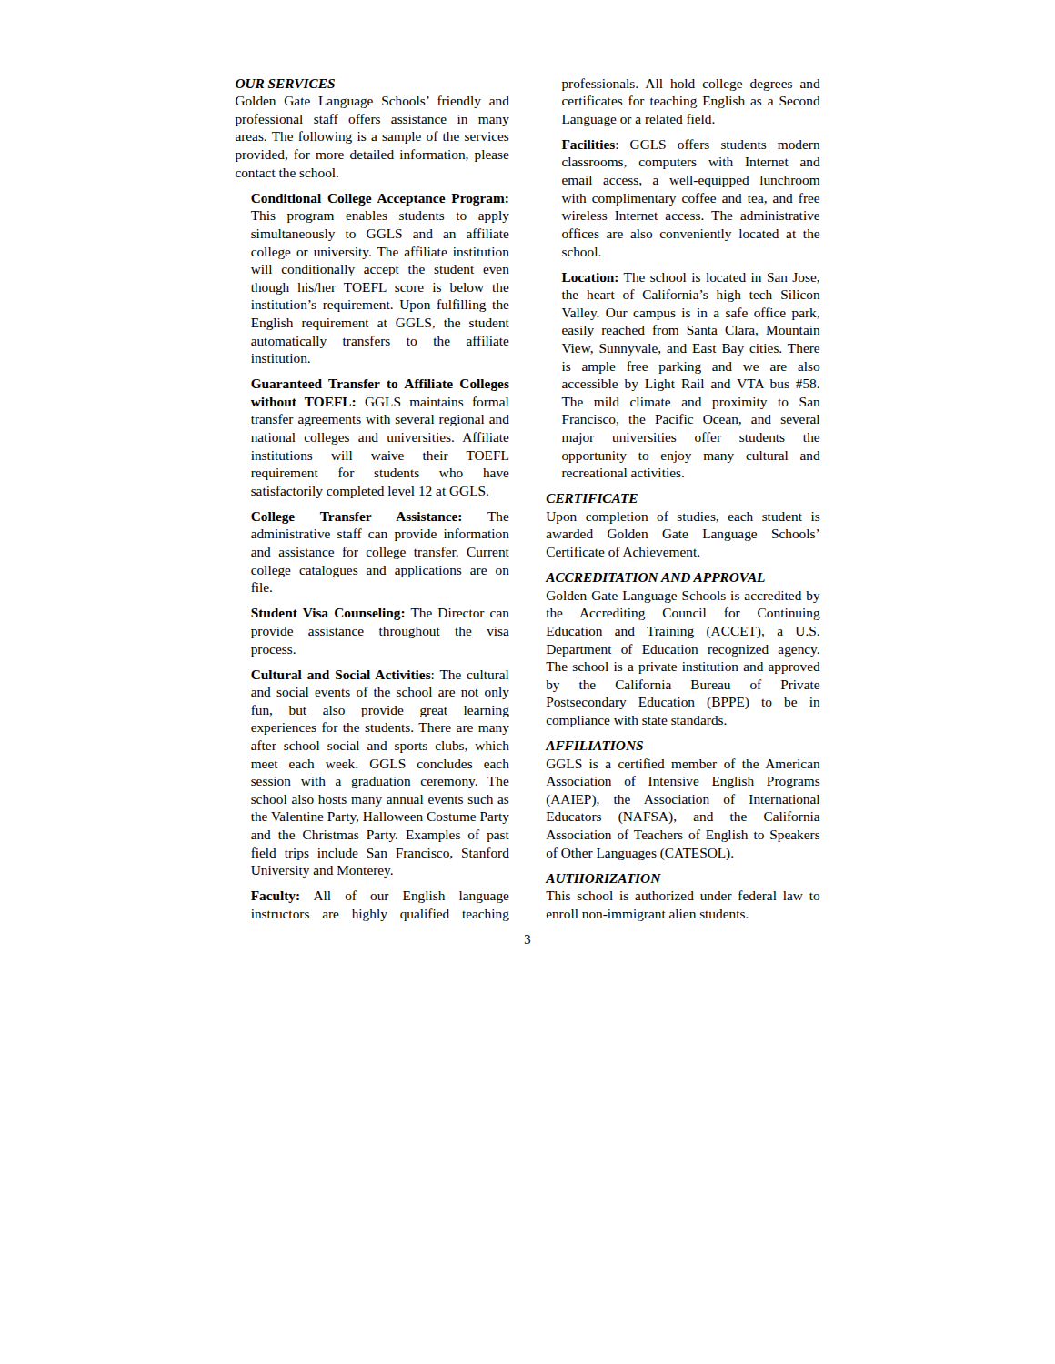OUR SERVICES
Golden Gate Language Schools’ friendly and professional staff offers assistance in many areas. The following is a sample of the services provided, for more detailed information, please contact the school.
Conditional College Acceptance Program: This program enables students to apply simultaneously to GGLS and an affiliate college or university. The affiliate institution will conditionally accept the student even though his/her TOEFL score is below the institution’s requirement. Upon fulfilling the English requirement at GGLS, the student automatically transfers to the affiliate institution.
Guaranteed Transfer to Affiliate Colleges without TOEFL: GGLS maintains formal transfer agreements with several regional and national colleges and universities. Affiliate institutions will waive their TOEFL requirement for students who have satisfactorily completed level 12 at GGLS.
College Transfer Assistance: The administrative staff can provide information and assistance for college transfer. Current college catalogues and applications are on file.
Student Visa Counseling: The Director can provide assistance throughout the visa process.
Cultural and Social Activities: The cultural and social events of the school are not only fun, but also provide great learning experiences for the students. There are many after school social and sports clubs, which meet each week. GGLS concludes each session with a graduation ceremony. The school also hosts many annual events such as the Valentine Party, Halloween Costume Party and the Christmas Party. Examples of past field trips include San Francisco, Stanford University and Monterey.
Faculty: All of our English language instructors are highly qualified teaching professionals. All hold college degrees and certificates for teaching English as a Second Language or a related field.
Facilities: GGLS offers students modern classrooms, computers with Internet and email access, a well-equipped lunchroom with complimentary coffee and tea, and free wireless Internet access. The administrative offices are also conveniently located at the school.
Location: The school is located in San Jose, the heart of California’s high tech Silicon Valley. Our campus is in a safe office park, easily reached from Santa Clara, Mountain View, Sunnyvale, and East Bay cities. There is ample free parking and we are also accessible by Light Rail and VTA bus #58. The mild climate and proximity to San Francisco, the Pacific Ocean, and several major universities offer students the opportunity to enjoy many cultural and recreational activities.
CERTIFICATE
Upon completion of studies, each student is awarded Golden Gate Language Schools’ Certificate of Achievement.
ACCREDITATION AND APPROVAL
Golden Gate Language Schools is accredited by the Accrediting Council for Continuing Education and Training (ACCET), a U.S. Department of Education recognized agency. The school is a private institution and approved by the California Bureau of Private Postsecondary Education (BPPE) to be in compliance with state standards.
AFFILIATIONS
GGLS is a certified member of the American Association of Intensive English Programs (AAIEP), the Association of International Educators (NAFSA), and the California Association of Teachers of English to Speakers of Other Languages (CATESOL).
AUTHORIZATION
This school is authorized under federal law to enroll non-immigrant alien students.
3